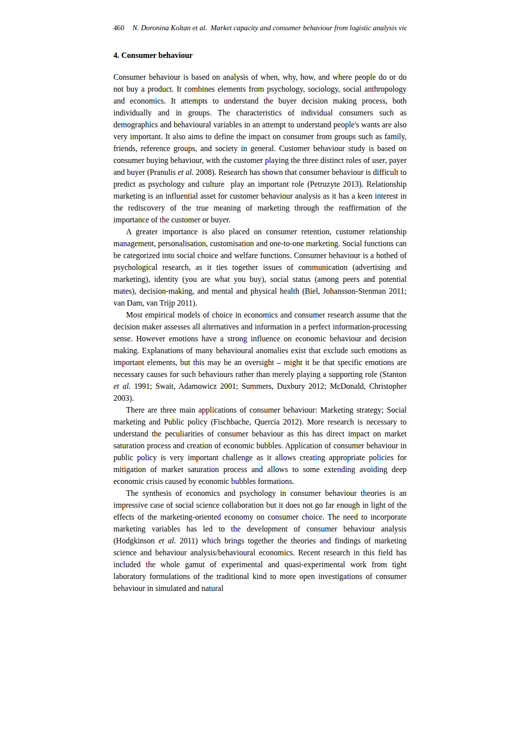460 N. Doronina Koltan et al. Market capacity and consumer behaviour from logistic analysis view
4. Consumer behaviour
Consumer behaviour is based on analysis of when, why, how, and where people do or do not buy a product. It combines elements from psychology, sociology, social anthropology and economics. It attempts to understand the buyer decision making process, both individually and in groups. The characteristics of individual consumers such as demographics and behavioural variables in an attempt to understand people's wants are also very important. It also aims to define the impact on consumer from groups such as family, friends, reference groups, and society in general. Customer behaviour study is based on consumer buying behaviour, with the customer playing the three distinct roles of user, payer and buyer (Pranulis et al. 2008). Research has shown that consumer behaviour is difficult to predict as psychology and culture play an important role (Petruzyte 2013). Relationship marketing is an influential asset for customer behaviour analysis as it has a keen interest in the rediscovery of the true meaning of marketing through the reaffirmation of the importance of the customer or buyer.
A greater importance is also placed on consumer retention, customer relationship management, personalisation, customisation and one-to-one marketing. Social functions can be categorized into social choice and welfare functions. Consumer behaviour is a hotbed of psychological research, as it ties together issues of communication (advertising and marketing), identity (you are what you buy), social status (among peers and potential mates), decision-making, and mental and physical health (Biel, Johansson-Stenman 2011; van Dam, van Trijp 2011).
Most empirical models of choice in economics and consumer research assume that the decision maker assesses all alternatives and information in a perfect information-processing sense. However emotions have a strong influence on economic behaviour and decision making. Explanations of many behavioural anomalies exist that exclude such emotions as important elements, but this may be an oversight – might it be that specific emotions are necessary causes for such behaviours rather than merely playing a supporting role (Stanton et al. 1991; Swait, Adamowicz 2001; Summers, Duxbury 2012; McDonald, Christopher 2003).
There are three main applications of consumer behaviour: Marketing strategy; Social marketing and Public policy (Fischbache, Quercia 2012). More research is necessary to understand the peculiarities of consumer behaviour as this has direct impact on market saturation process and creation of economic bubbles. Application of consumer behaviour in public policy is very important challenge as it allows creating appropriate policies for mitigation of market saturation process and allows to some extending avoiding deep economic crisis caused by economic bubbles formations.
The synthesis of economics and psychology in consumer behaviour theories is an impressive case of social science collaboration but it does not go far enough in light of the effects of the marketing-oriented economy on consumer choice. The need to incorporate marketing variables has led to the development of consumer behaviour analysis (Hodgkinson et al. 2011) which brings together the theories and findings of marketing science and behaviour analysis/behavioural economics. Recent research in this field has included the whole gamut of experimental and quasi-experimental work from tight laboratory formulations of the traditional kind to more open investigations of consumer behaviour in simulated and natural